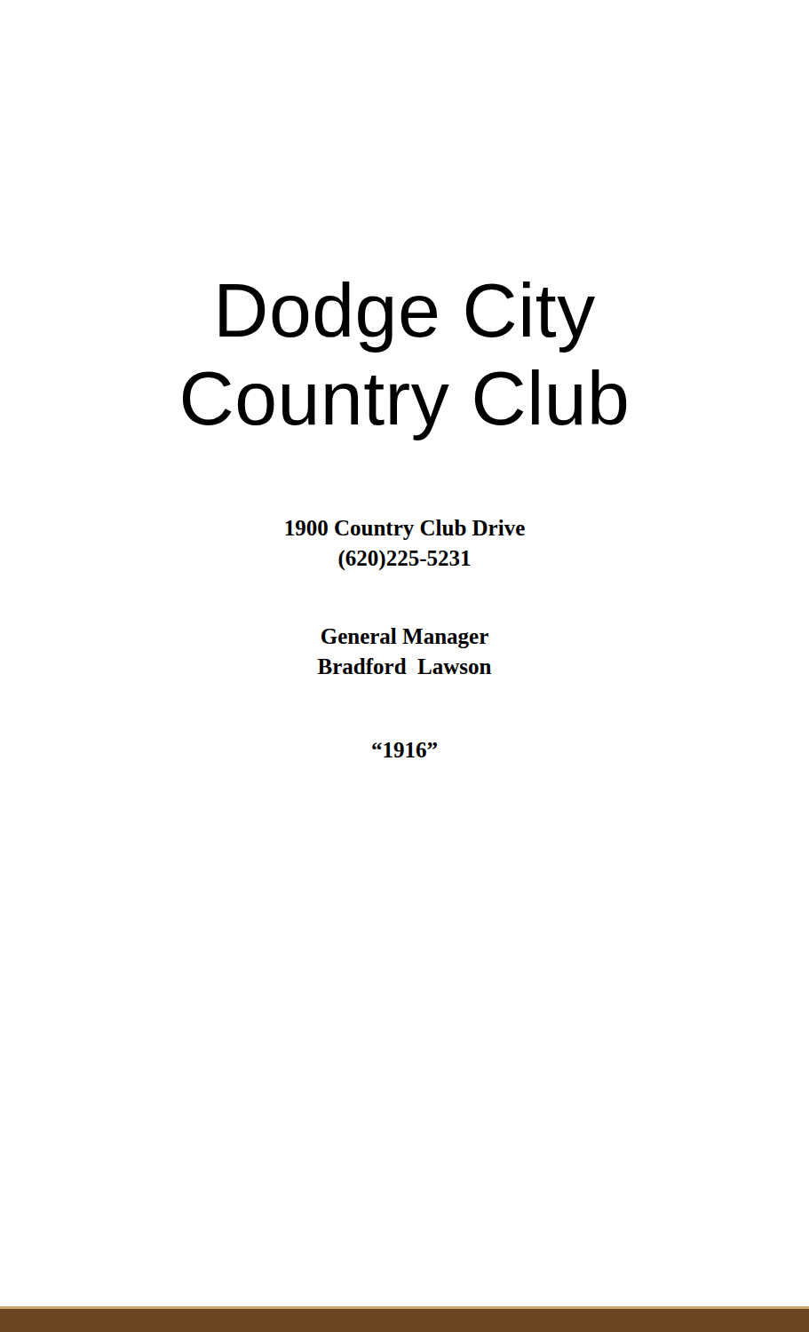Dodge City
Country Club
1900 Country Club Drive
(620)225-5231
General Manager
Bradford Lawson
“1916”